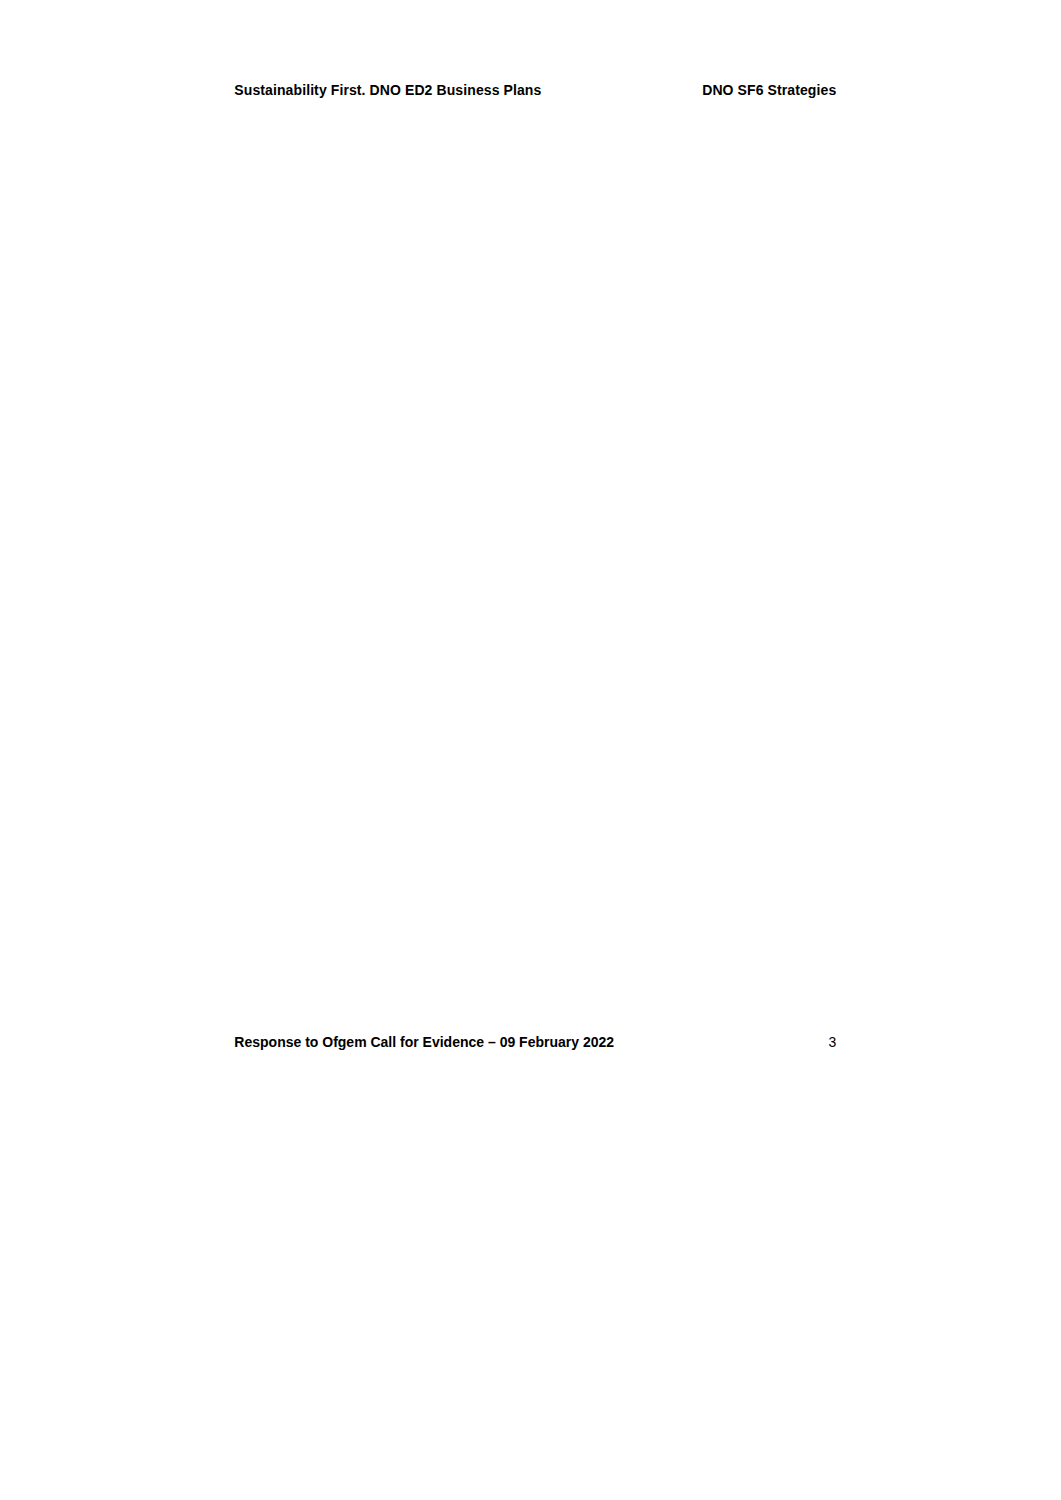Sustainability First. DNO ED2 Business Plans DNO SF6 Strategies
Response to Ofgem Call for Evidence – 09 February 2022 3